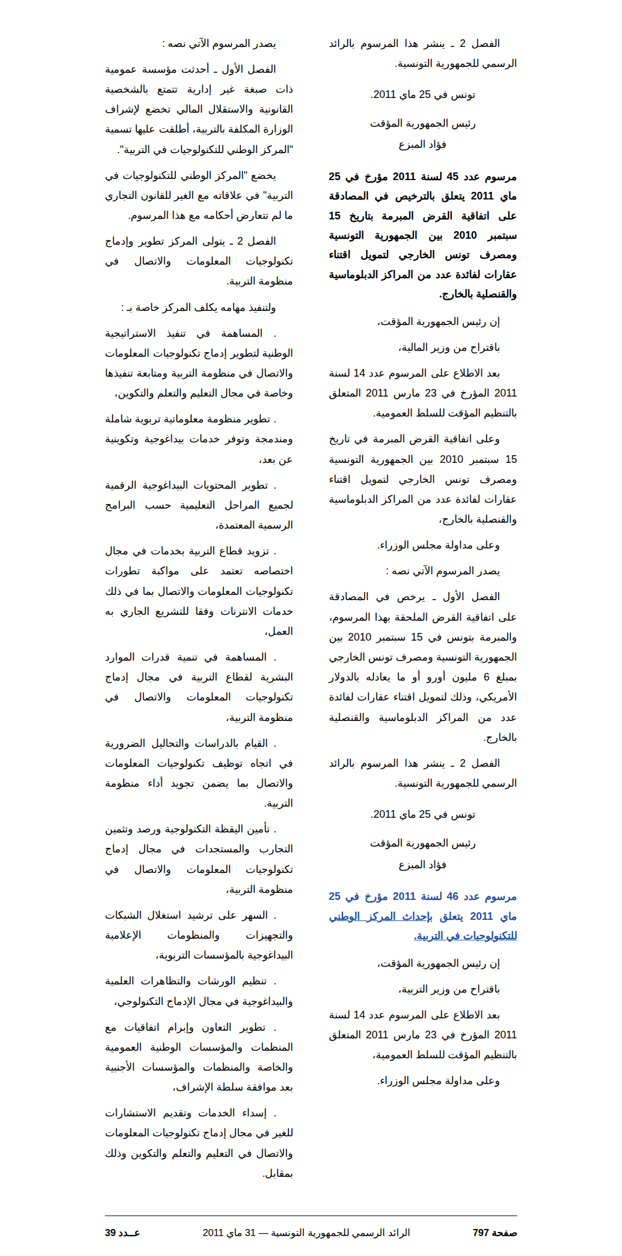الفصل 2 ـ ينشر هذا المرسوم بالرائد الرسمي للجمهورية التونسية.
تونس في 25 ماي 2011.
رئيس الجمهورية المؤقت
فؤاد المبزع
مرسوم عدد 45 لسنة 2011 مؤرخ في 25 ماي 2011 يتعلق بالترخيص في المصادقة على اتفاقية القرض المبرمة بتاريخ 15 سبتمبر 2010 بين الجمهورية التونسية ومصرف تونس الخارجي لتمويل اقتناء عقارات لفائدة عدد من المراكز الدبلوماسية والقنصلية بالخارج.
إن رئيس الجمهورية المؤقت،
باقتراح من وزير المالية،
بعد الاطلاع على المرسوم عدد 14 لسنة 2011 المؤرخ في 23 مارس 2011 المتعلق بالتنظيم المؤقت للسلط العمومية.
وعلى اتفاقية القرض المبرمة في تاريخ 15 سبتمبر 2010 بين الجمهورية التونسية ومصرف تونس الخارجي لتمويل اقتناء عقارات لفائدة عدد من المراكز الدبلوماسية والقنصلية بالخارج،
وعلى مداولة مجلس الوزراء.
يصدر المرسوم الآتي نصه :
الفصل الأول ـ يرخص في المصادقة على اتفاقية القرض الملحقة بهذا المرسوم، والمبرمة بتونس في 15 سبتمبر 2010 بين الجمهورية التونسية ومصرف تونس الخارجي بمبلغ 6 مليون أورو أو ما يعادله بالدولار الأمريكي، وذلك لتمويل اقتناء عقارات لفائدة عدد من المراكز الدبلوماسية والقنصلية بالخارج.
الفصل 2 ـ ينشر هذا المرسوم بالرائد الرسمي للجمهورية التونسية.
تونس في 25 ماي 2011.
رئيس الجمهورية المؤقت
فؤاد المبزع
مرسوم عدد 46 لسنة 2011 مؤرخ في 25 ماي 2011 يتعلق بإحداث المركز الوطني للتكنولوجيات في التربية.
إن رئيس الجمهورية المؤقت،
باقتراح من وزير التربية،
بعد الاطلاع على المرسوم عدد 14 لسنة 2011 المؤرخ في 23 مارس 2011 المتعلق بالتنظيم المؤقت للسلط العمومية،
وعلى مداولة مجلس الوزراء.
يصدر المرسوم الآتي نصه :
الفصل الأول ـ أحدثت مؤسسة عمومية ذات صبغة غير إدارية تتمتع بالشخصية القانونية والاستقلال المالي تخضع لإشراف الوزارة المكلفة بالتربية، أطلقت عليها تسمية "المركز الوطني للتكنولوجيات في التربية".
يخضع "المركز الوطني للتكنولوجيات في التربية" في علاقاته مع الغير للقانون التجاري ما لم تتعارض أحكامه مع هذا المرسوم.
الفصل 2 ـ يتولى المركز تطوير وإدماج تكنولوجيات المعلومات والاتصال في منظومة التربية.
ولتنفيذ مهامه يكلف المركز خاصة بـ :
. المساهمة في تنفيذ الاستراتيجية الوطنية لتطوير إدماج تكنولوجيات المعلومات والاتصال في منظومة التربية ومتابعة تنفيذها وخاصة في مجال التعليم والتعلم والتكوين،
. تطوير منظومة معلوماتية تربوية شاملة ومندمجة وتوفر خدمات بيداغوجية وتكوينية عن بعد،
. تطوير المحتويات البيداغوجية الرقمية لجميع المراحل التعليمية حسب البرامج الرسمية المعتمدة،
. تزويد قطاع التربية بخدمات في مجال اختصاصه تعتمد على مواكبة تطورات تكنولوجيات المعلومات والاتصال بما في ذلك خدمات الانترنات وفقا للتشريع الجاري به العمل،
. المساهمة في تنمية قدرات الموارد البشرية لقطاع التربية في مجال إدماج تكنولوجيات المعلومات والاتصال في منظومة التربية،
. القيام بالدراسات والتحاليل الضرورية في اتجاه توظيف تكنولوجيات المعلومات والاتصال بما يضمن تجويد أداء منظومة التربية.
. تأمين اليقظة التكنولوجية ورصد وتثمين التجارب والمستجدات في مجال إدماج تكنولوجيات المعلومات والاتصال في منظومة التربية،
. السهر على ترشيد استغلال الشبكات والتجهيزات والمنظومات الإعلامية البيداغوجية بالمؤسسات التربوية،
. تنظيم الورشات والتظاهرات العلمية والبيداغوجية في مجال الإدماج التكنولوجي،
. تطوير التعاون وإبرام اتفاقيات مع المنظمات والمؤسسات الوطنية العمومية والخاصة والمنظمات والمؤسسات الأجنبية بعد موافقة سلطة الإشراف،
. إسداء الخدمات وتقديم الاستشارات للغير في مجال إدماج تكنولوجيات المعلومات والاتصال في التعليم والتعلم والتكوين وذلك بمقابل.
صفحة 797
الرائد الرسمي للجمهورية التونسية — 31 ماي 2011
عــدد 39